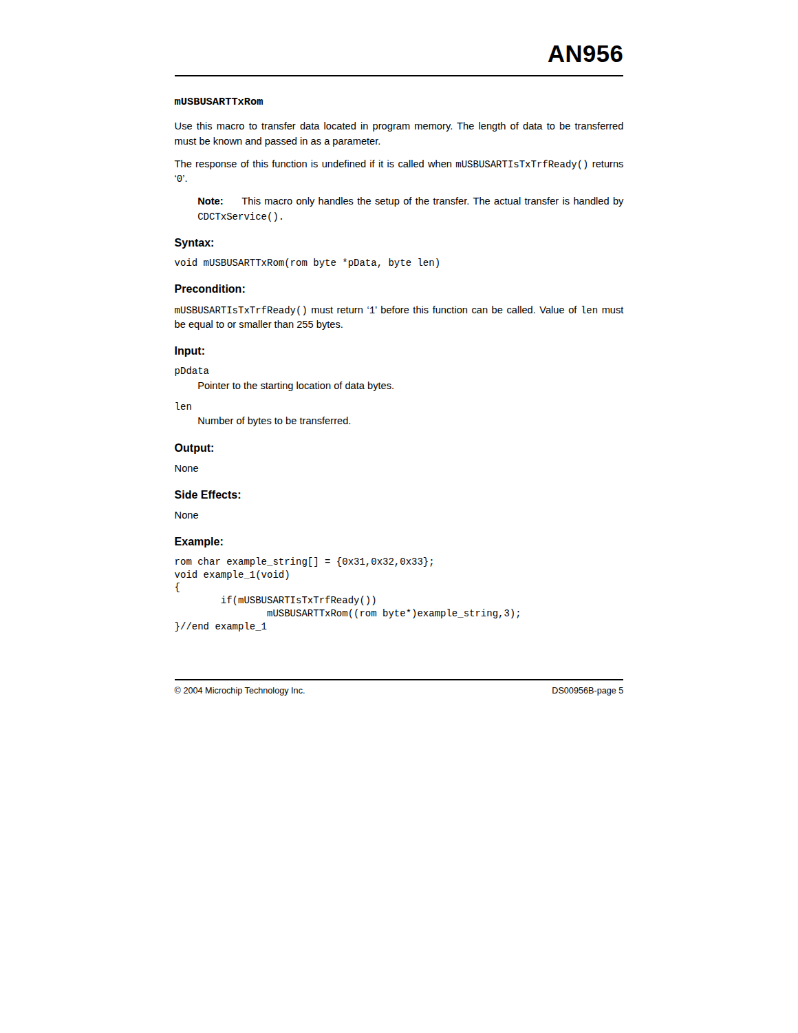AN956
mUSBUSARTTxRom
Use this macro to transfer data located in program memory. The length of data to be transferred must be known and passed in as a parameter.
The response of this function is undefined if it is called when mUSBUSARTIsTxTrfReady() returns ‘0’.
Note: This macro only handles the setup of the transfer. The actual transfer is handled by CDCTxService().
Syntax:
void mUSBUSARTTxRom(rom byte *pData, byte len)
Precondition:
mUSBUSARTIsTxTrfReady() must return ‘1’ before this function can be called. Value of len must be equal to or smaller than 255 bytes.
Input:
pDdata
Pointer to the starting location of data bytes.
len
Number of bytes to be transferred.
Output:
None
Side Effects:
None
Example:
rom char example_string[] = {0x31,0x32,0x33};
void example_1(void)
{
        if(mUSBUSARTIsTxTrfReady())
                mUSBUSARTTxRom((rom byte*)example_string,3);
}//end example_1
© 2004 Microchip Technology Inc. DS00956B-page 5